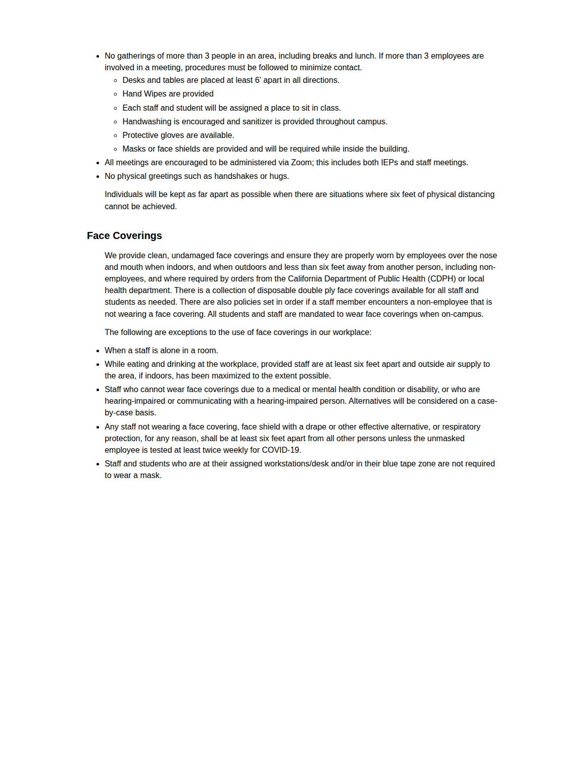No gatherings of more than 3 people in an area, including breaks and lunch. If more than 3 employees are involved in a meeting, procedures must be followed to minimize contact.
Desks and tables are placed at least 6' apart in all directions.
Hand Wipes are provided
Each staff and student will be assigned a place to sit in class.
Handwashing is encouraged and sanitizer is provided throughout campus.
Protective gloves are available.
Masks or face shields are provided and will be required while inside the building.
All meetings are encouraged to be administered via Zoom; this includes both IEPs and staff meetings.
No physical greetings such as handshakes or hugs.
Individuals will be kept as far apart as possible when there are situations where six feet of physical distancing cannot be achieved.
Face Coverings
We provide clean, undamaged face coverings and ensure they are properly worn by employees over the nose and mouth when indoors, and when outdoors and less than six feet away from another person, including non-employees, and where required by orders from the California Department of Public Health (CDPH) or local health department. There is a collection of disposable double ply face coverings available for all staff and students as needed. There are also policies set in order if a staff member encounters a non-employee that is not wearing a face covering. All students and staff are mandated to wear face coverings when on-campus.
The following are exceptions to the use of face coverings in our workplace:
When a staff is alone in a room.
While eating and drinking at the workplace, provided staff are at least six feet apart and outside air supply to the area, if indoors, has been maximized to the extent possible.
Staff who cannot wear face coverings due to a medical or mental health condition or disability, or who are hearing-impaired or communicating with a hearing-impaired person. Alternatives will be considered on a case-by-case basis.
Any staff not wearing a face covering, face shield with a drape or other effective alternative, or respiratory protection, for any reason, shall be at least six feet apart from all other persons unless the unmasked employee is tested at least twice weekly for COVID-19.
Staff and students who are at their assigned workstations/desk and/or in their blue tape zone are not required to wear a mask.